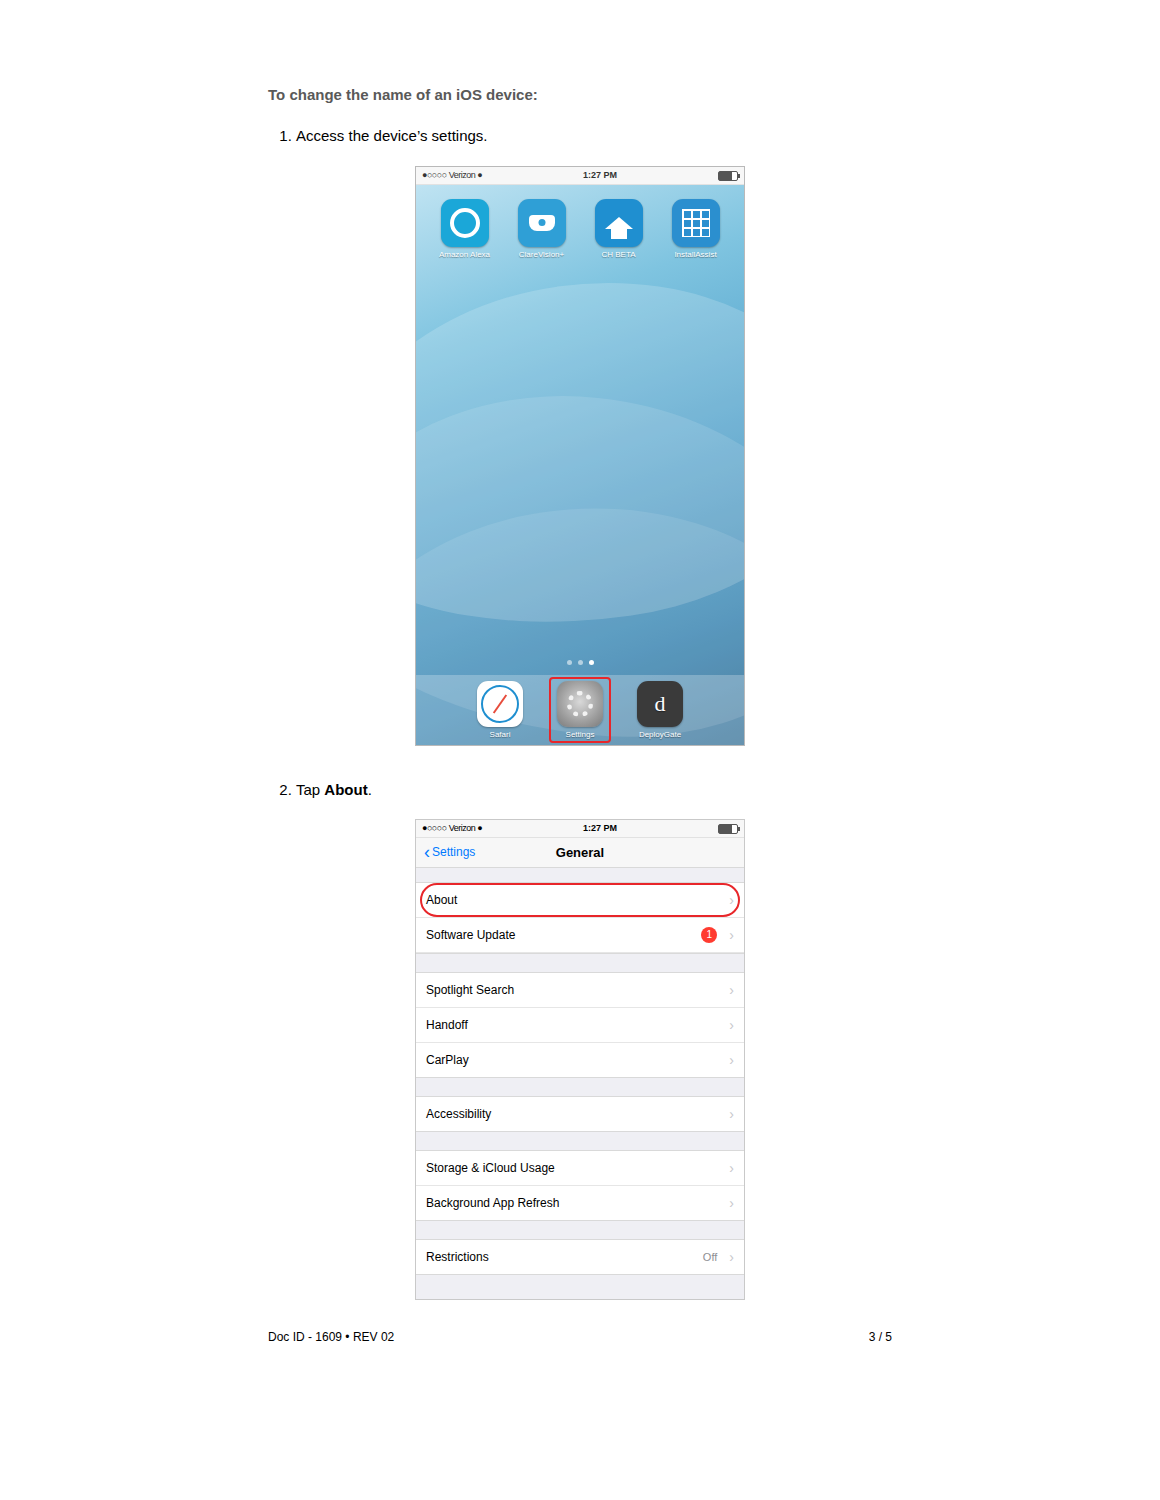To change the name of an iOS device:
Access the device’s settings.
●○○○○ Verizon ● 1:27 PM
Amazon Alexa
ClareVision+
CH BETA
InstallAssist
Safari
Settings
d
DeployGate
Tap About.
●○○○○ Verizon ● 1:27 PM
Settings General
About ›
Software Update 1›
Spotlight Search ›
Handoff ›
CarPlay ›
Accessibility ›
Storage & iCloud Usage ›
Background App Refresh ›
Restrictions Off ›
Doc ID - 1609 • REV 02 3 / 5